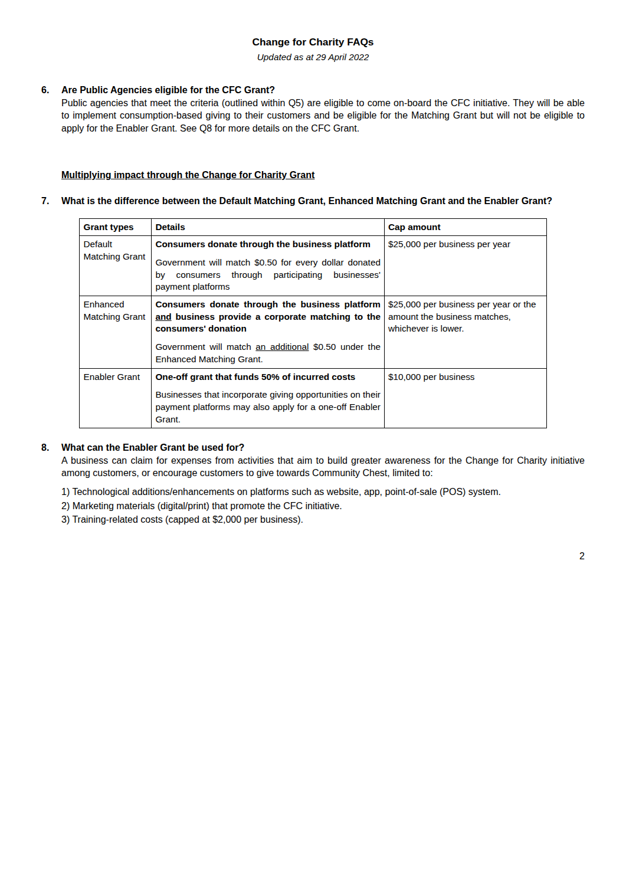Change for Charity FAQs
Updated as at 29 April 2022
6.
Are Public Agencies eligible for the CFC Grant?
Public agencies that meet the criteria (outlined within Q5) are eligible to come on-board the CFC initiative. They will be able to implement consumption-based giving to their customers and be eligible for the Matching Grant but will not be eligible to apply for the Enabler Grant. See Q8 for more details on the CFC Grant.
Multiplying impact through the Change for Charity Grant
7.
What is the difference between the Default Matching Grant, Enhanced Matching Grant and the Enabler Grant?
| Grant types | Details | Cap amount |
| --- | --- | --- |
| Default Matching Grant | Consumers donate through the business platform Government will match $0.50 for every dollar donated by consumers through participating businesses' payment platforms | $25,000 per business per year |
| Enhanced Matching Grant | Consumers donate through the business platform and business provide a corporate matching to the consumers' donation Government will match an additional $0.50 under the Enhanced Matching Grant. | $25,000 per business per year or the amount the business matches, whichever is lower. |
| Enabler Grant | One-off grant that funds 50% of incurred costs Businesses that incorporate giving opportunities on their payment platforms may also apply for a one-off Enabler Grant. | $10,000 per business |
8.
What can the Enabler Grant be used for?
A business can claim for expenses from activities that aim to build greater awareness for the Change for Charity initiative among customers, or encourage customers to give towards Community Chest, limited to:
1) Technological additions/enhancements on platforms such as website, app, point-of-sale (POS) system.
2) Marketing materials (digital/print) that promote the CFC initiative.
3) Training-related costs (capped at $2,000 per business).
2